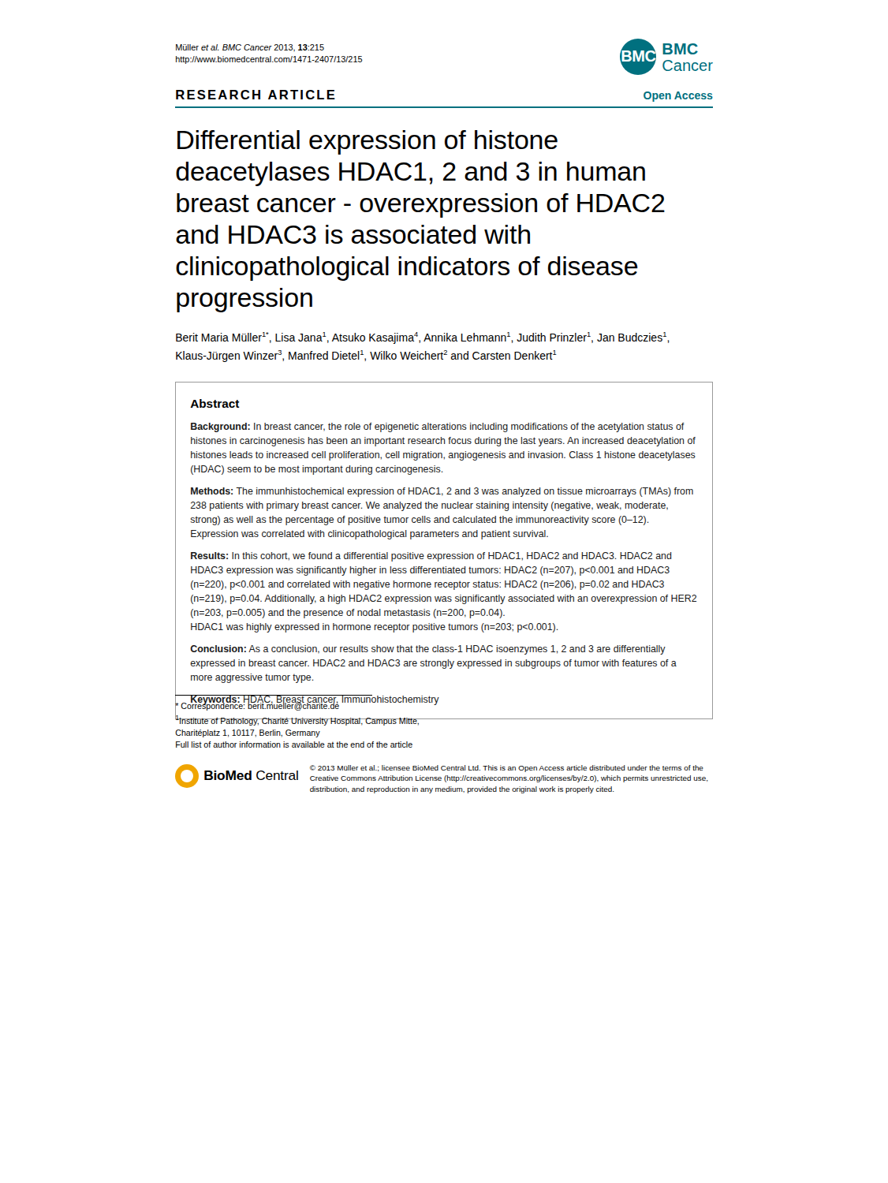Müller et al. BMC Cancer 2013, 13:215
http://www.biomedcentral.com/1471-2407/13/215
BMC
BMC Cancer
Research article
Open Access
Differential expression of histone deacetylases HDAC1, 2 and 3 in human breast cancer - overexpression of HDAC2 and HDAC3 is associated with clinicopathological indicators of disease progression
Berit Maria Müller1*, Lisa Jana1, Atsuko Kasajima4, Annika Lehmann1, Judith Prinzler1, Jan Budczies1,
Klaus-Jürgen Winzer3, Manfred Dietel1, Wilko Weichert2 and Carsten Denkert1
Abstract
Background: In breast cancer, the role of epigenetic alterations including modifications of the acetylation status of histones in carcinogenesis has been an important research focus during the last years. An increased deacetylation of histones leads to increased cell proliferation, cell migration, angiogenesis and invasion. Class 1 histone deacetylases (HDAC) seem to be most important during carcinogenesis.
Methods: The immunhistochemical expression of HDAC1, 2 and 3 was analyzed on tissue microarrays (TMAs) from 238 patients with primary breast cancer. We analyzed the nuclear staining intensity (negative, weak, moderate, strong) as well as the percentage of positive tumor cells and calculated the immunoreactivity score (0–12). Expression was correlated with clinicopathological parameters and patient survival.
Results: In this cohort, we found a differential positive expression of HDAC1, HDAC2 and HDAC3. HDAC2 and HDAC3 expression was significantly higher in less differentiated tumors: HDAC2 (n=207), p<0.001 and HDAC3 (n=220), p<0.001 and correlated with negative hormone receptor status: HDAC2 (n=206), p=0.02 and HDAC3 (n=219), p=0.04. Additionally, a high HDAC2 expression was significantly associated with an overexpression of HER2 (n=203, p=0.005) and the presence of nodal metastasis (n=200, p=0.04).
HDAC1 was highly expressed in hormone receptor positive tumors (n=203; p<0.001).
Conclusion: As a conclusion, our results show that the class-1 HDAC isoenzymes 1, 2 and 3 are differentially expressed in breast cancer. HDAC2 and HDAC3 are strongly expressed in subgroups of tumor with features of a more aggressive tumor type.
Keywords: HDAC, Breast cancer, Immunohistochemistry
* Correspondence: berit.mueller@charite.de
1Institute of Pathology, Charité University Hospital, Campus Mitte,
Charitéplatz 1, 10117, Berlin, Germany
Full list of author information is available at the end of the article
BioMed Central
© 2013 Müller et al.; licensee BioMed Central Ltd. This is an Open Access article distributed under the terms of the Creative Commons Attribution License (http://creativecommons.org/licenses/by/2.0), which permits unrestricted use, distribution, and reproduction in any medium, provided the original work is properly cited.